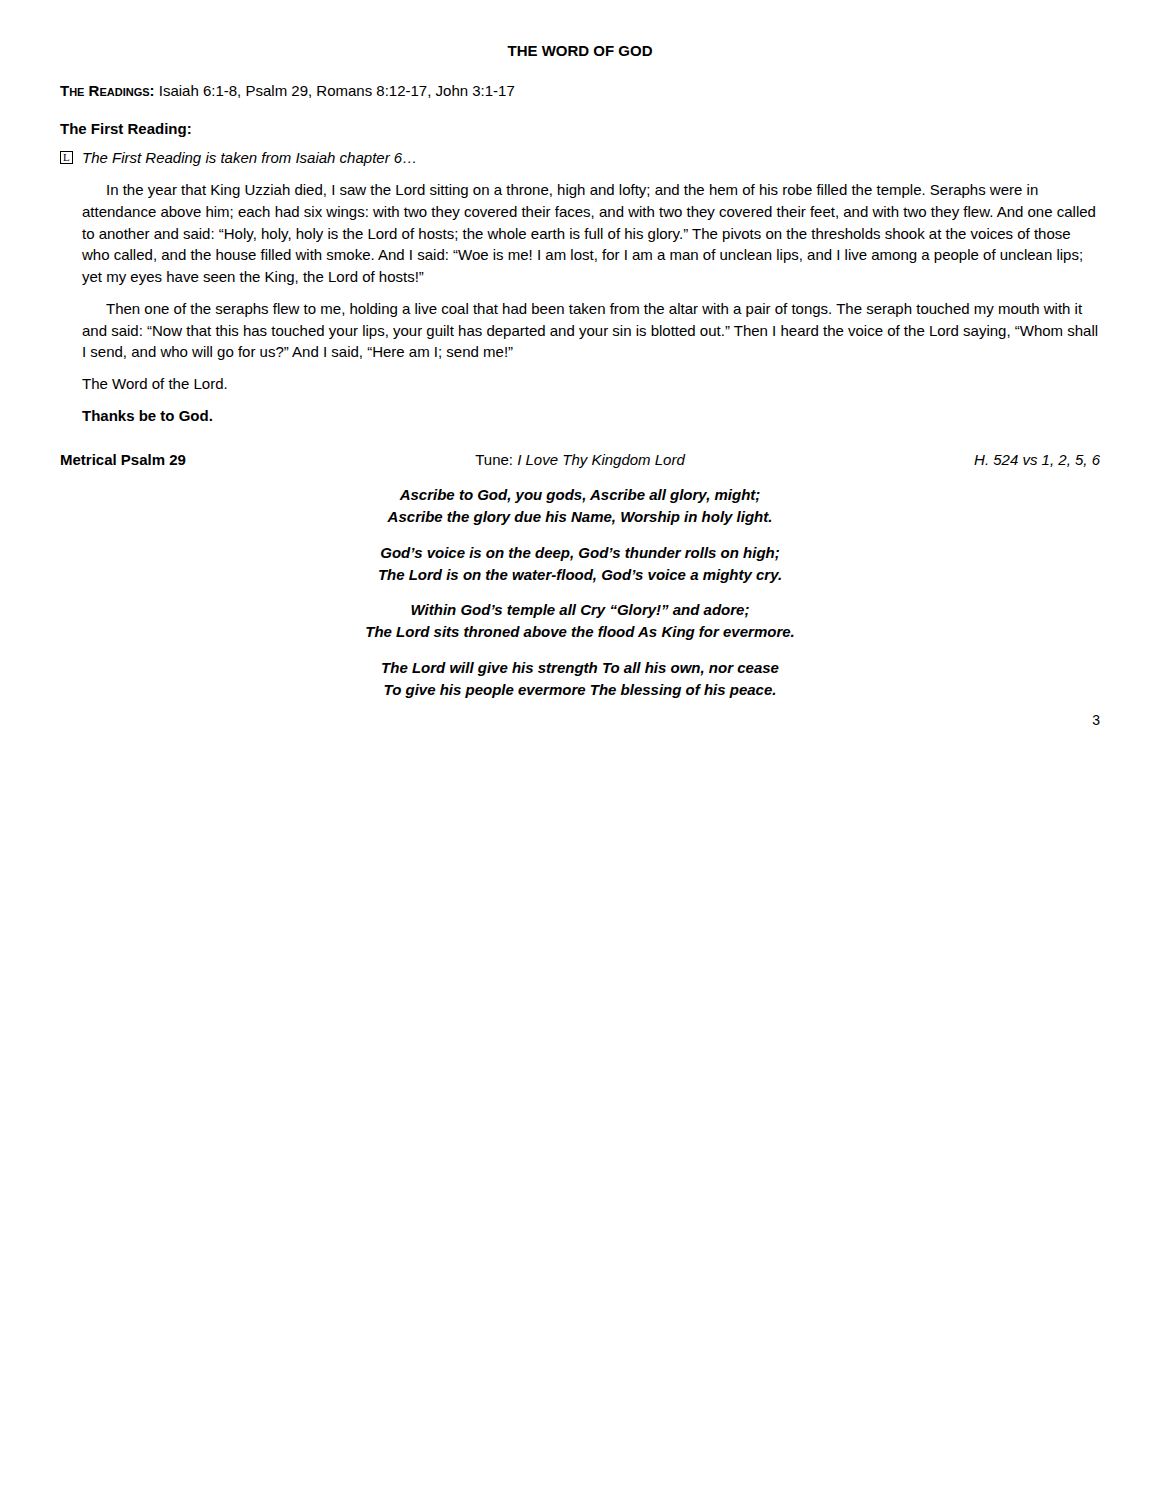THE WORD OF GOD
The Readings: Isaiah 6:1-8, Psalm 29, Romans 8:12-17, John 3:1-17
The First Reading:
L
The First Reading is taken from Isaiah chapter 6…
In the year that King Uzziah died, I saw the Lord sitting on a throne, high and lofty; and the hem of his robe filled the temple. Seraphs were in attendance above him; each had six wings: with two they covered their faces, and with two they covered their feet, and with two they flew. And one called to another and said: “Holy, holy, holy is the Lord of hosts; the whole earth is full of his glory.” The pivots on the thresholds shook at the voices of those who called, and the house filled with smoke. And I said: “Woe is me! I am lost, for I am a man of unclean lips, and I live among a people of unclean lips; yet my eyes have seen the King, the Lord of hosts!”
Then one of the seraphs flew to me, holding a live coal that had been taken from the altar with a pair of tongs. The seraph touched my mouth with it and said: “Now that this has touched your lips, your guilt has departed and your sin is blotted out.” Then I heard the voice of the Lord saying, “Whom shall I send, and who will go for us?” And I said, “Here am I; send me!”
The Word of the Lord.
Thanks be to God.
Metrical Psalm 29 Tune: I Love Thy Kingdom Lord H. 524 vs 1, 2, 5, 6
Ascribe to God, you gods, Ascribe all glory, might;
Ascribe the glory due his Name, Worship in holy light.
God’s voice is on the deep, God’s thunder rolls on high;
The Lord is on the water-flood, God’s voice a mighty cry.
Within God’s temple all Cry “Glory!” and adore;
The Lord sits throned above the flood As King for evermore.
The Lord will give his strength To all his own, nor cease
To give his people evermore The blessing of his peace.
3